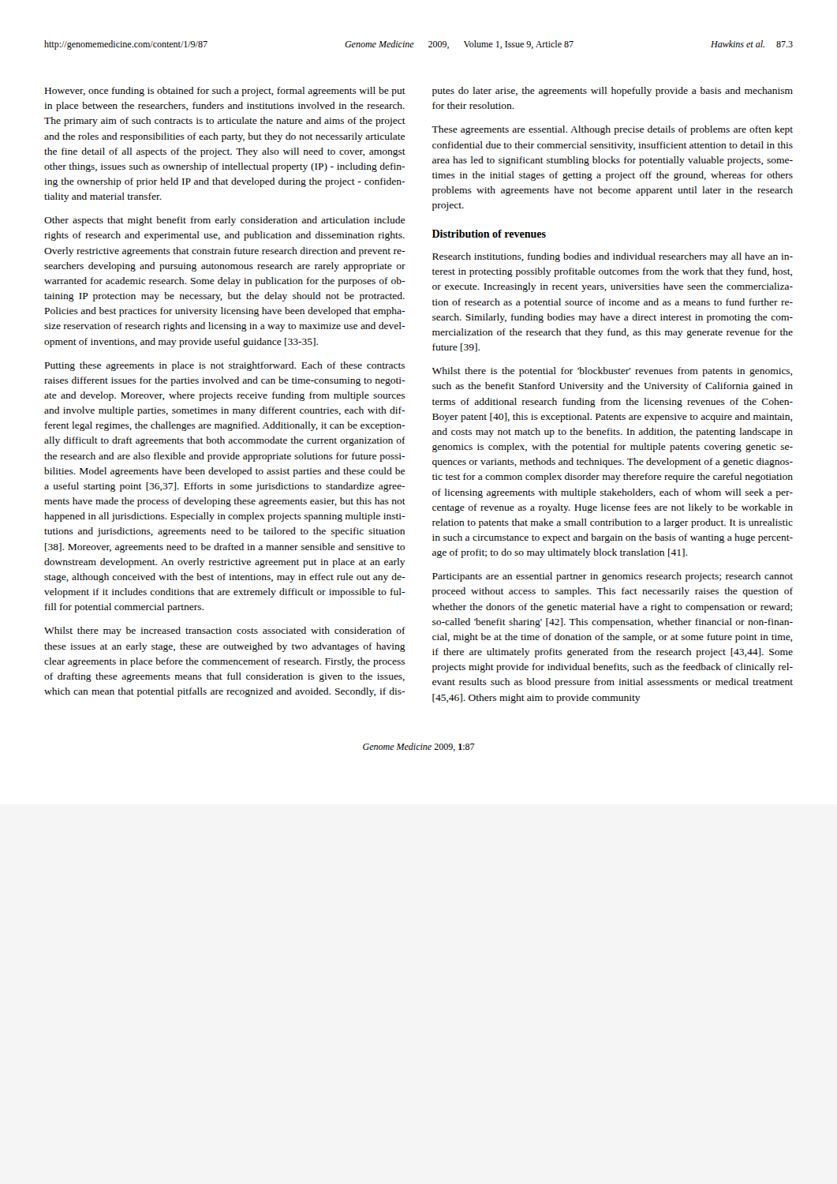http://genomemedicine.com/content/1/9/87
Genome Medicine 2009, Volume 1, Issue 9, Article 87
Hawkins et al. 87.3
However, once funding is obtained for such a project, formal agreements will be put in place between the researchers, funders and institutions involved in the research. The primary aim of such contracts is to articulate the nature and aims of the project and the roles and responsibilities of each party, but they do not necessarily articulate the fine detail of all aspects of the project. They also will need to cover, amongst other things, issues such as ownership of intellectual property (IP) - including defining the ownership of prior held IP and that developed during the project - confidentiality and material transfer.
Other aspects that might benefit from early consideration and articulation include rights of research and experimental use, and publication and dissemination rights. Overly restrictive agreements that constrain future research direction and prevent researchers developing and pursuing autonomous research are rarely appropriate or warranted for academic research. Some delay in publication for the purposes of obtaining IP protection may be necessary, but the delay should not be protracted. Policies and best practices for university licensing have been developed that emphasize reservation of research rights and licensing in a way to maximize use and development of inventions, and may provide useful guidance [33-35].
Putting these agreements in place is not straightforward. Each of these contracts raises different issues for the parties involved and can be time-consuming to negotiate and develop. Moreover, where projects receive funding from multiple sources and involve multiple parties, sometimes in many different countries, each with different legal regimes, the challenges are magnified. Additionally, it can be exceptionally difficult to draft agreements that both accommodate the current organization of the research and are also flexible and provide appropriate solutions for future possibilities. Model agreements have been developed to assist parties and these could be a useful starting point [36,37]. Efforts in some jurisdictions to standardize agreements have made the process of developing these agreements easier, but this has not happened in all jurisdictions. Especially in complex projects spanning multiple institutions and jurisdictions, agreements need to be tailored to the specific situation [38]. Moreover, agreements need to be drafted in a manner sensible and sensitive to downstream development. An overly restrictive agreement put in place at an early stage, although conceived with the best of intentions, may in effect rule out any development if it includes conditions that are extremely difficult or impossible to fulfill for potential commercial partners.
Whilst there may be increased transaction costs associated with consideration of these issues at an early stage, these are outweighed by two advantages of having clear agreements in place before the commencement of research. Firstly, the process of drafting these agreements means that full consideration is given to the issues, which can mean that potential pitfalls are recognized and avoided. Secondly, if disputes do later arise, the agreements will hopefully provide a basis and mechanism for their resolution.
These agreements are essential. Although precise details of problems are often kept confidential due to their commercial sensitivity, insufficient attention to detail in this area has led to significant stumbling blocks for potentially valuable projects, sometimes in the initial stages of getting a project off the ground, whereas for others problems with agreements have not become apparent until later in the research project.
Distribution of revenues
Research institutions, funding bodies and individual researchers may all have an interest in protecting possibly profitable outcomes from the work that they fund, host, or execute. Increasingly in recent years, universities have seen the commercialization of research as a potential source of income and as a means to fund further research. Similarly, funding bodies may have a direct interest in promoting the commercialization of the research that they fund, as this may generate revenue for the future [39].
Whilst there is the potential for 'blockbuster' revenues from patents in genomics, such as the benefit Stanford University and the University of California gained in terms of additional research funding from the licensing revenues of the Cohen-Boyer patent [40], this is exceptional. Patents are expensive to acquire and maintain, and costs may not match up to the benefits. In addition, the patenting landscape in genomics is complex, with the potential for multiple patents covering genetic sequences or variants, methods and techniques. The development of a genetic diagnostic test for a common complex disorder may therefore require the careful negotiation of licensing agreements with multiple stakeholders, each of whom will seek a percentage of revenue as a royalty. Huge license fees are not likely to be workable in relation to patents that make a small contribution to a larger product. It is unrealistic in such a circumstance to expect and bargain on the basis of wanting a huge percentage of profit; to do so may ultimately block translation [41].
Participants are an essential partner in genomics research projects; research cannot proceed without access to samples. This fact necessarily raises the question of whether the donors of the genetic material have a right to compensation or reward; so-called 'benefit sharing' [42]. This compensation, whether financial or non-financial, might be at the time of donation of the sample, or at some future point in time, if there are ultimately profits generated from the research project [43,44]. Some projects might provide for individual benefits, such as the feedback of clinically relevant results such as blood pressure from initial assessments or medical treatment [45,46]. Others might aim to provide community
Genome Medicine 2009, 1:87